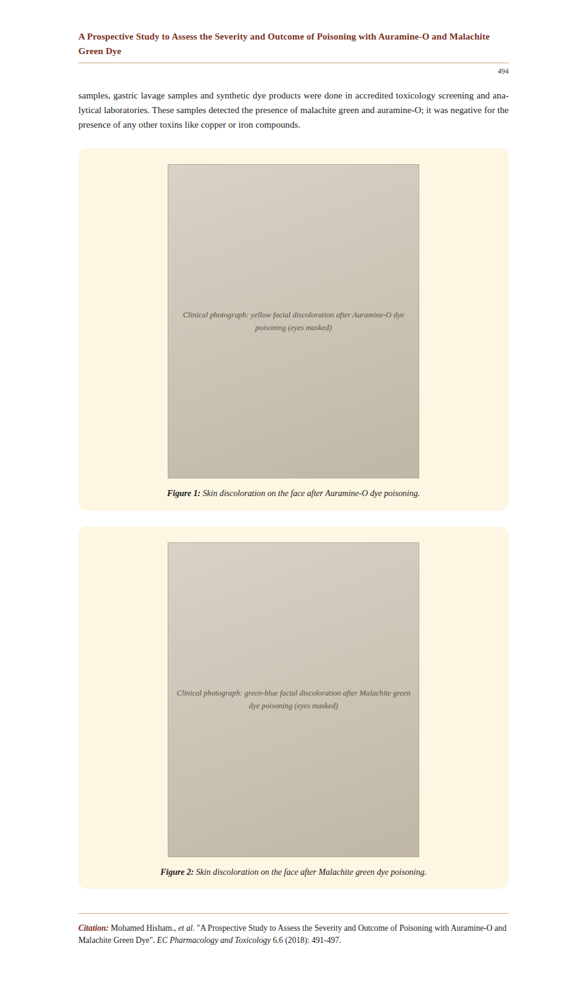A Prospective Study to Assess the Severity and Outcome of Poisoning with Auramine-O and Malachite Green Dye
494
samples, gastric lavage samples and synthetic dye products were done in accredited toxicology screening and analytical laboratories. These samples detected the presence of malachite green and auramine-O; it was negative for the presence of any other toxins like copper or iron compounds.
Clinical photograph: yellow facial discoloration after Auramine-O dye poisoning (eyes masked)
Figure 1: Skin discoloration on the face after Auramine-O dye poisoning.
Clinical photograph: green-blue facial discoloration after Malachite green dye poisoning (eyes masked)
Figure 2: Skin discoloration on the face after Malachite green dye poisoning.
Citation: Mohamed Hisham., et al. "A Prospective Study to Assess the Severity and Outcome of Poisoning with Auramine-O and Malachite Green Dye". EC Pharmacology and Toxicology 6.6 (2018): 491-497.